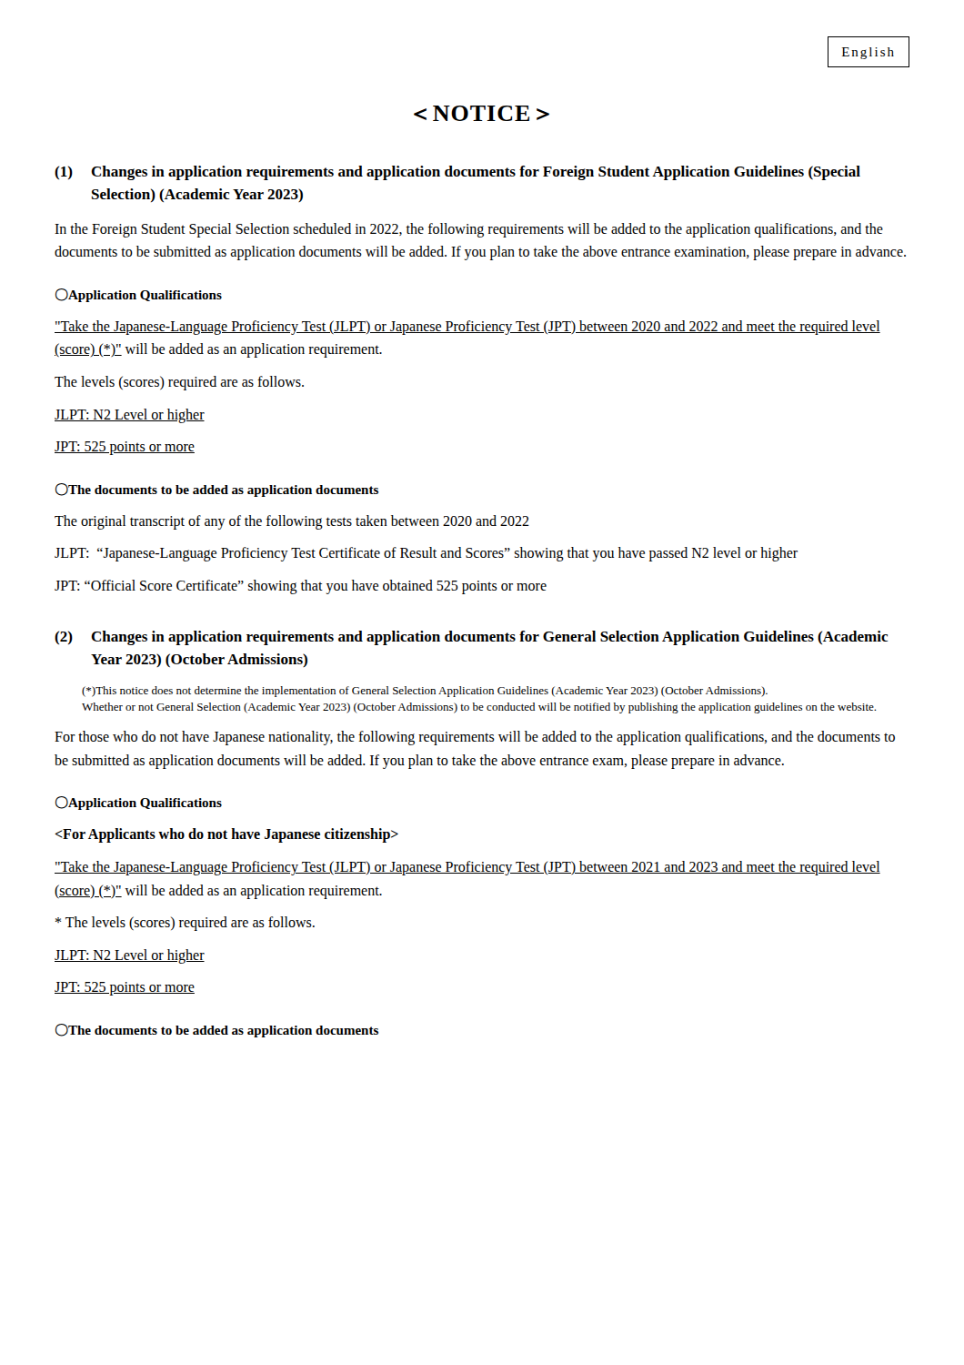English
＜NOTICE＞
(1) Changes in application requirements and application documents for Foreign Student Application Guidelines (Special Selection) (Academic Year 2023)
In the Foreign Student Special Selection scheduled in 2022, the following requirements will be added to the application qualifications, and the documents to be submitted as application documents will be added. If you plan to take the above entrance examination, please prepare in advance.
〇Application Qualifications
"Take the Japanese-Language Proficiency Test (JLPT) or Japanese Proficiency Test (JPT) between 2020 and 2022 and meet the required level (score) (*)" will be added as an application requirement.
The levels (scores) required are as follows.
JLPT: N2 Level or higher
JPT: 525 points or more
〇The documents to be added as application documents
The original transcript of any of the following tests taken between 2020 and 2022
JLPT: “Japanese-Language Proficiency Test Certificate of Result and Scores” showing that you have passed N2 level or higher
JPT: “Official Score Certificate” showing that you have obtained 525 points or more
(2) Changes in application requirements and application documents for General Selection Application Guidelines (Academic Year 2023) (October Admissions)
(*)This notice does not determine the implementation of General Selection Application Guidelines (Academic Year 2023) (October Admissions).
Whether or not General Selection (Academic Year 2023) (October Admissions) to be conducted will be notified by publishing the application guidelines on the website.
For those who do not have Japanese nationality, the following requirements will be added to the application qualifications, and the documents to be submitted as application documents will be added. If you plan to take the above entrance exam, please prepare in advance.
〇Application Qualifications
<For Applicants who do not have Japanese citizenship>
"Take the Japanese-Language Proficiency Test (JLPT) or Japanese Proficiency Test (JPT) between 2021 and 2023 and meet the required level (score) (*)" will be added as an application requirement.
* The levels (scores) required are as follows.
JLPT: N2 Level or higher
JPT: 525 points or more
〇The documents to be added as application documents